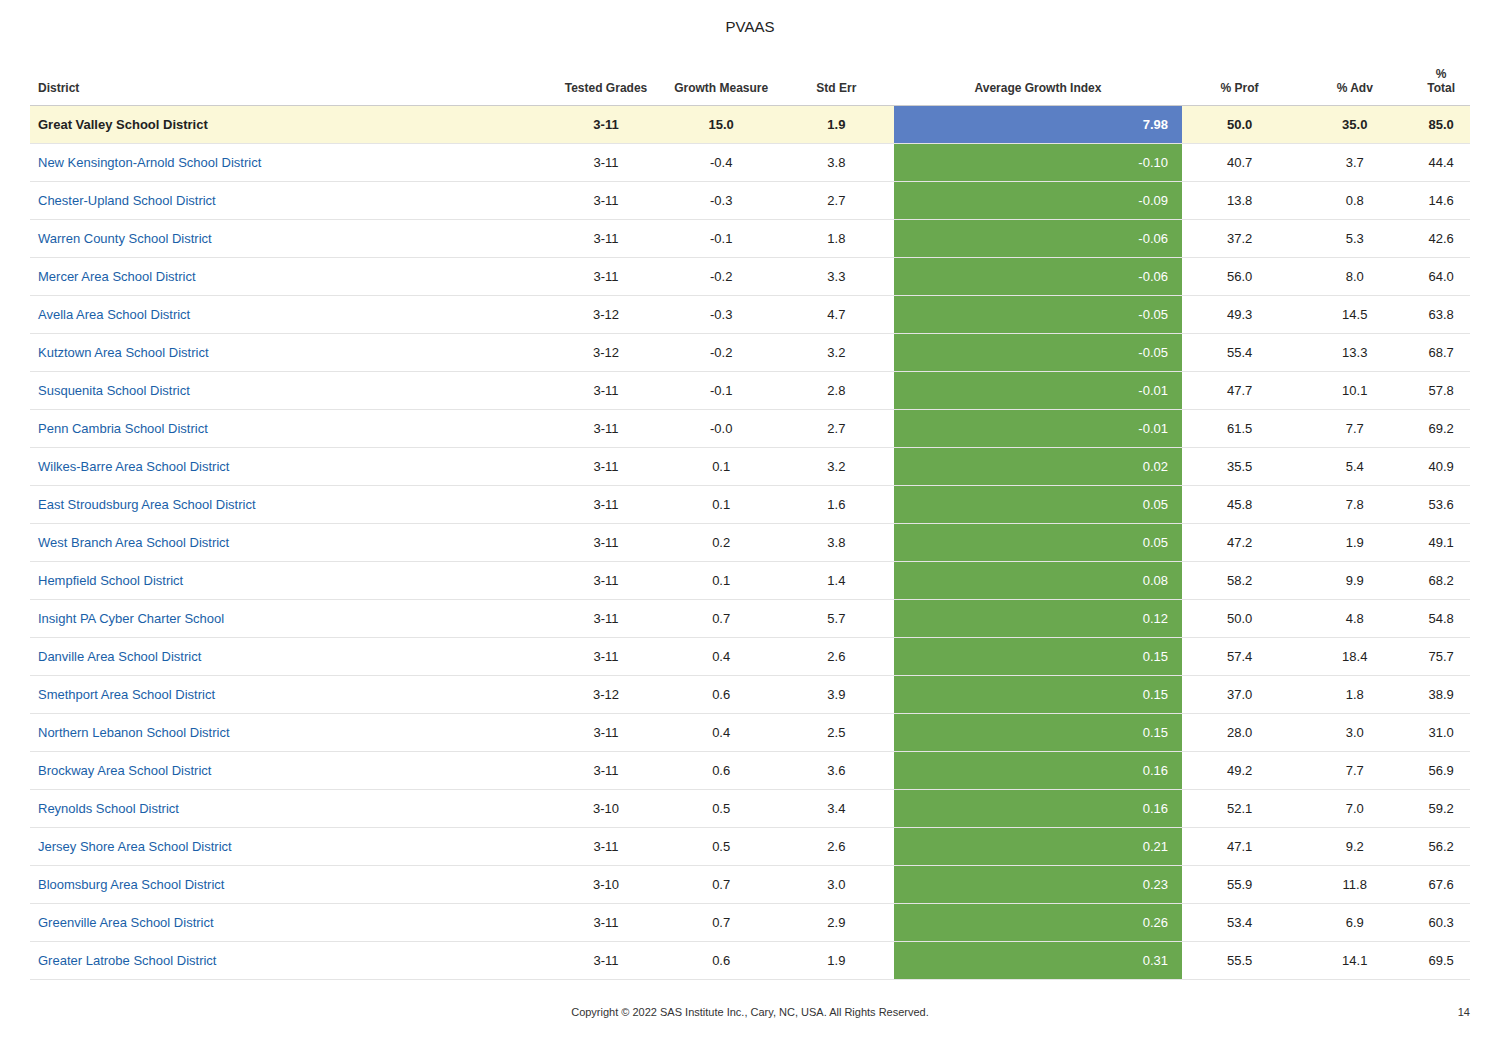PVAAS
| District | Tested Grades | Growth Measure | Std Err | Average Growth Index | % Prof | % Adv | % Total |
| --- | --- | --- | --- | --- | --- | --- | --- |
| Great Valley School District | 3-11 | 15.0 | 1.9 | 7.98 | 50.0 | 35.0 | 85.0 |
| New Kensington-Arnold School District | 3-11 | -0.4 | 3.8 | -0.10 | 40.7 | 3.7 | 44.4 |
| Chester-Upland School District | 3-11 | -0.3 | 2.7 | -0.09 | 13.8 | 0.8 | 14.6 |
| Warren County School District | 3-11 | -0.1 | 1.8 | -0.06 | 37.2 | 5.3 | 42.6 |
| Mercer Area School District | 3-11 | -0.2 | 3.3 | -0.06 | 56.0 | 8.0 | 64.0 |
| Avella Area School District | 3-12 | -0.3 | 4.7 | -0.05 | 49.3 | 14.5 | 63.8 |
| Kutztown Area School District | 3-12 | -0.2 | 3.2 | -0.05 | 55.4 | 13.3 | 68.7 |
| Susquenita School District | 3-11 | -0.1 | 2.8 | -0.01 | 47.7 | 10.1 | 57.8 |
| Penn Cambria School District | 3-11 | -0.0 | 2.7 | -0.01 | 61.5 | 7.7 | 69.2 |
| Wilkes-Barre Area School District | 3-11 | 0.1 | 3.2 | 0.02 | 35.5 | 5.4 | 40.9 |
| East Stroudsburg Area School District | 3-11 | 0.1 | 1.6 | 0.05 | 45.8 | 7.8 | 53.6 |
| West Branch Area School District | 3-11 | 0.2 | 3.8 | 0.05 | 47.2 | 1.9 | 49.1 |
| Hempfield School District | 3-11 | 0.1 | 1.4 | 0.08 | 58.2 | 9.9 | 68.2 |
| Insight PA Cyber Charter School | 3-11 | 0.7 | 5.7 | 0.12 | 50.0 | 4.8 | 54.8 |
| Danville Area School District | 3-11 | 0.4 | 2.6 | 0.15 | 57.4 | 18.4 | 75.7 |
| Smethport Area School District | 3-12 | 0.6 | 3.9 | 0.15 | 37.0 | 1.8 | 38.9 |
| Northern Lebanon School District | 3-11 | 0.4 | 2.5 | 0.15 | 28.0 | 3.0 | 31.0 |
| Brockway Area School District | 3-11 | 0.6 | 3.6 | 0.16 | 49.2 | 7.7 | 56.9 |
| Reynolds School District | 3-10 | 0.5 | 3.4 | 0.16 | 52.1 | 7.0 | 59.2 |
| Jersey Shore Area School District | 3-11 | 0.5 | 2.6 | 0.21 | 47.1 | 9.2 | 56.2 |
| Bloomsburg Area School District | 3-10 | 0.7 | 3.0 | 0.23 | 55.9 | 11.8 | 67.6 |
| Greenville Area School District | 3-11 | 0.7 | 2.9 | 0.26 | 53.4 | 6.9 | 60.3 |
| Greater Latrobe School District | 3-11 | 0.6 | 1.9 | 0.31 | 55.5 | 14.1 | 69.5 |
Copyright © 2022 SAS Institute Inc., Cary, NC, USA. All Rights Reserved. 14